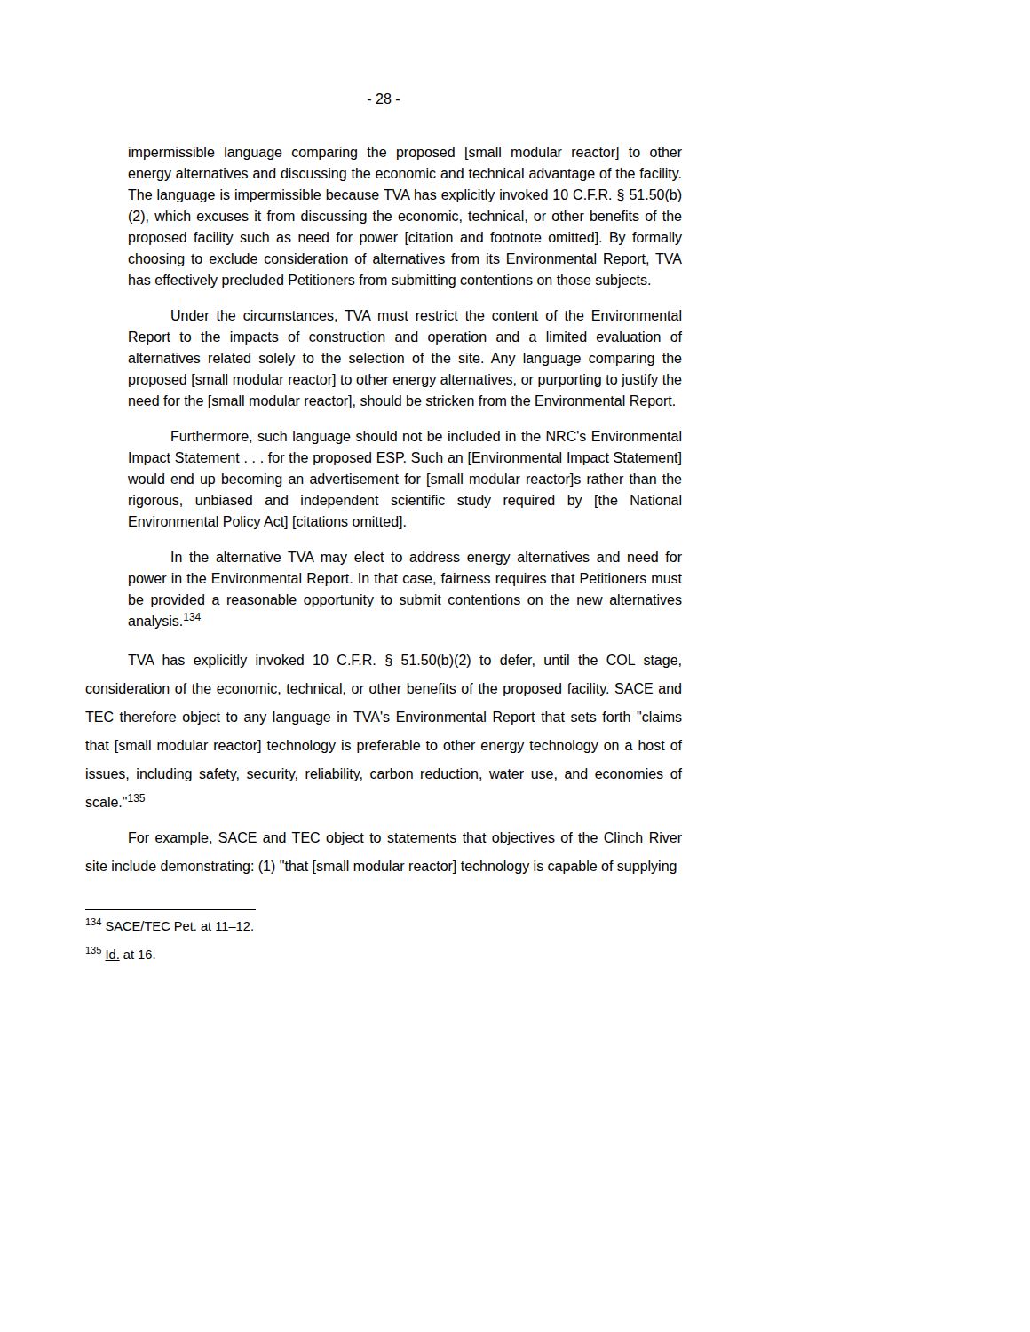- 28 -
impermissible language comparing the proposed [small modular reactor] to other energy alternatives and discussing the economic and technical advantage of the facility. The language is impermissible because TVA has explicitly invoked 10 C.F.R. § 51.50(b)(2), which excuses it from discussing the economic, technical, or other benefits of the proposed facility such as need for power [citation and footnote omitted]. By formally choosing to exclude consideration of alternatives from its Environmental Report, TVA has effectively precluded Petitioners from submitting contentions on those subjects.
Under the circumstances, TVA must restrict the content of the Environmental Report to the impacts of construction and operation and a limited evaluation of alternatives related solely to the selection of the site. Any language comparing the proposed [small modular reactor] to other energy alternatives, or purporting to justify the need for the [small modular reactor], should be stricken from the Environmental Report.
Furthermore, such language should not be included in the NRC's Environmental Impact Statement . . . for the proposed ESP. Such an [Environmental Impact Statement] would end up becoming an advertisement for [small modular reactor]s rather than the rigorous, unbiased and independent scientific study required by [the National Environmental Policy Act] [citations omitted].
In the alternative TVA may elect to address energy alternatives and need for power in the Environmental Report. In that case, fairness requires that Petitioners must be provided a reasonable opportunity to submit contentions on the new alternatives analysis.134
TVA has explicitly invoked 10 C.F.R. § 51.50(b)(2) to defer, until the COL stage, consideration of the economic, technical, or other benefits of the proposed facility. SACE and TEC therefore object to any language in TVA's Environmental Report that sets forth "claims that [small modular reactor] technology is preferable to other energy technology on a host of issues, including safety, security, reliability, carbon reduction, water use, and economies of scale."135
For example, SACE and TEC object to statements that objectives of the Clinch River site include demonstrating: (1) "that [small modular reactor] technology is capable of supplying
134 SACE/TEC Pet. at 11–12.
135 Id. at 16.